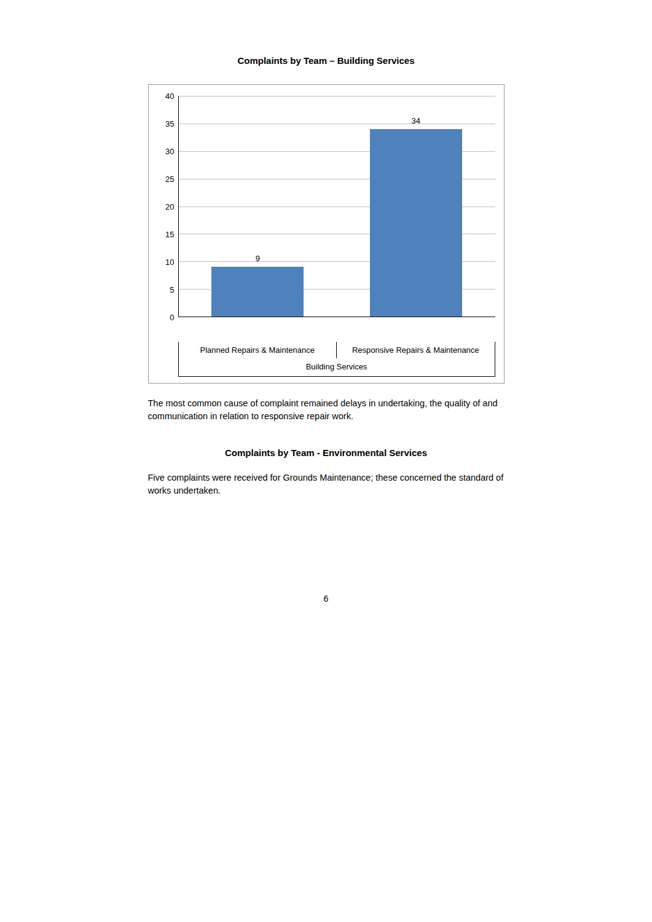Complaints by Team – Building Services
40
35
30
25
20
15
10
5
0
9
34
Planned Repairs & Maintenance
Responsive Repairs & Maintenance
Building Services
The most common cause of complaint remained delays in undertaking, the quality of and communication in relation to responsive repair work.
Complaints by Team - Environmental Services
Five complaints were received for Grounds Maintenance; these concerned the standard of works undertaken.
6